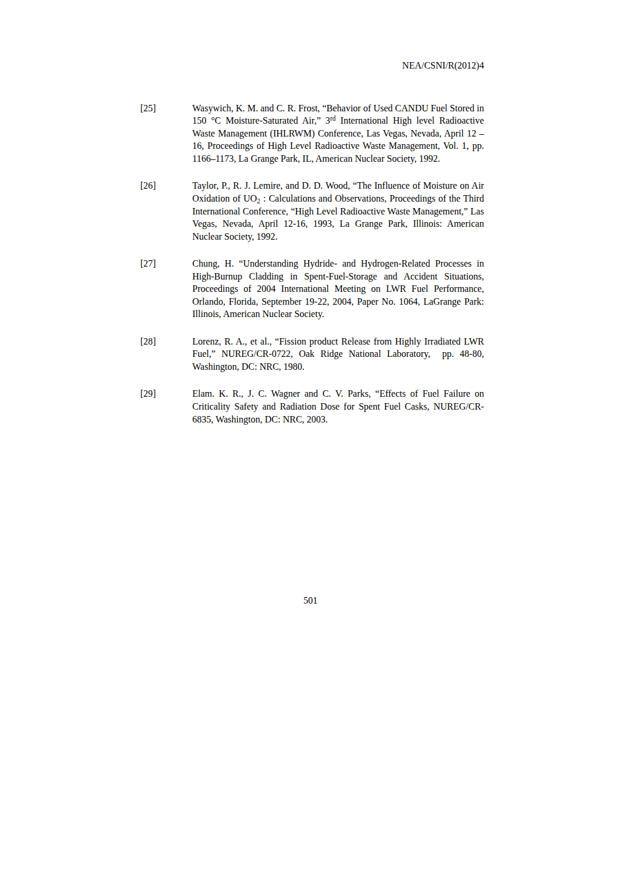NEA/CSNI/R(2012)4
[25]
Wasywich, K. M. and C. R. Frost, “Behavior of Used CANDU Fuel Stored in 150 °C Moisture-Saturated Air,” 3rd International High level Radioactive Waste Management (IHLRWM) Conference, Las Vegas, Nevada, April 12 – 16, Proceedings of High Level Radioactive Waste Management, Vol. 1, pp. 1166–1173, La Grange Park, IL, American Nuclear Society, 1992.
[26]
Taylor, P., R. J. Lemire, and D. D. Wood, “The Influence of Moisture on Air Oxidation of UO2 : Calculations and Observations, Proceedings of the Third International Conference, “High Level Radioactive Waste Management,” Las Vegas, Nevada, April 12-16, 1993, La Grange Park, Illinois: American Nuclear Society, 1992.
[27]
Chung, H. “Understanding Hydride- and Hydrogen-Related Processes in High-Burnup Cladding in Spent-Fuel-Storage and Accident Situations, Proceedings of 2004 International Meeting on LWR Fuel Performance, Orlando, Florida, September 19-22, 2004, Paper No. 1064, LaGrange Park: Illinois, American Nuclear Society.
[28]
Lorenz, R. A., et al., “Fission product Release from Highly Irradiated LWR Fuel,” NUREG/CR-0722, Oak Ridge National Laboratory, pp. 48-80, Washington, DC: NRC, 1980.
[29]
Elam. K. R., J. C. Wagner and C. V. Parks, “Effects of Fuel Failure on Criticality Safety and Radiation Dose for Spent Fuel Casks, NUREG/CR-6835, Washington, DC: NRC, 2003.
501